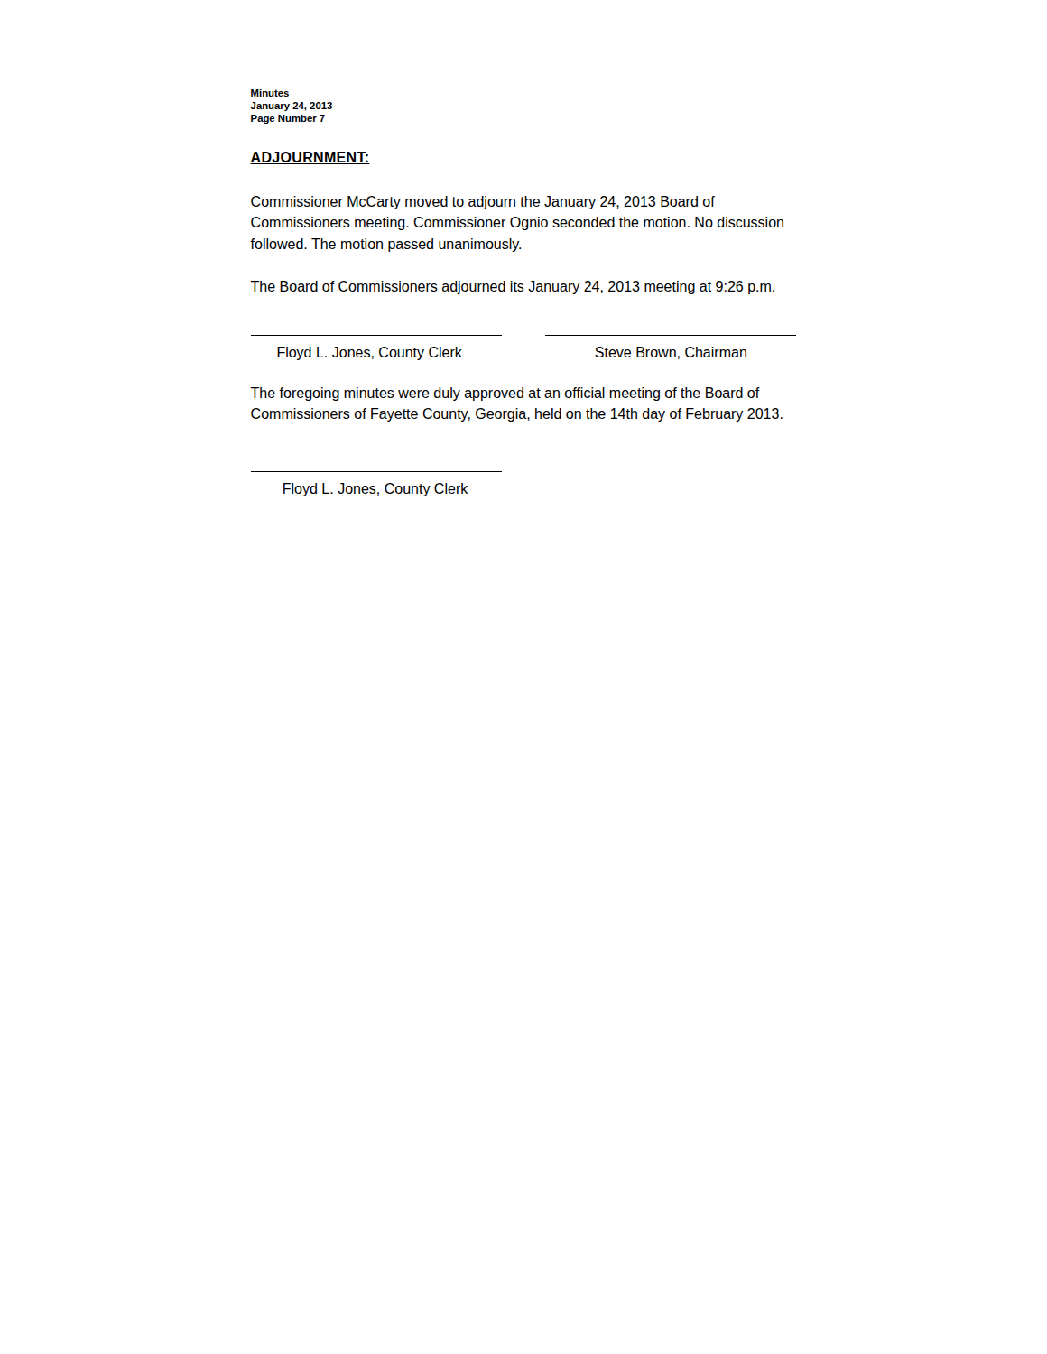Minutes
January 24, 2013
Page Number 7
ADJOURNMENT:
Commissioner McCarty moved to adjourn the January 24, 2013 Board of Commissioners meeting. Commissioner Ognio seconded the motion. No discussion followed. The motion passed unanimously.
The Board of Commissioners adjourned its January 24, 2013 meeting at 9:26 p.m.
Floyd L. Jones, County Clerk
Steve Brown, Chairman
The foregoing minutes were duly approved at an official meeting of the Board of Commissioners of Fayette County, Georgia, held on the 14th day of February 2013.
Floyd L. Jones, County Clerk